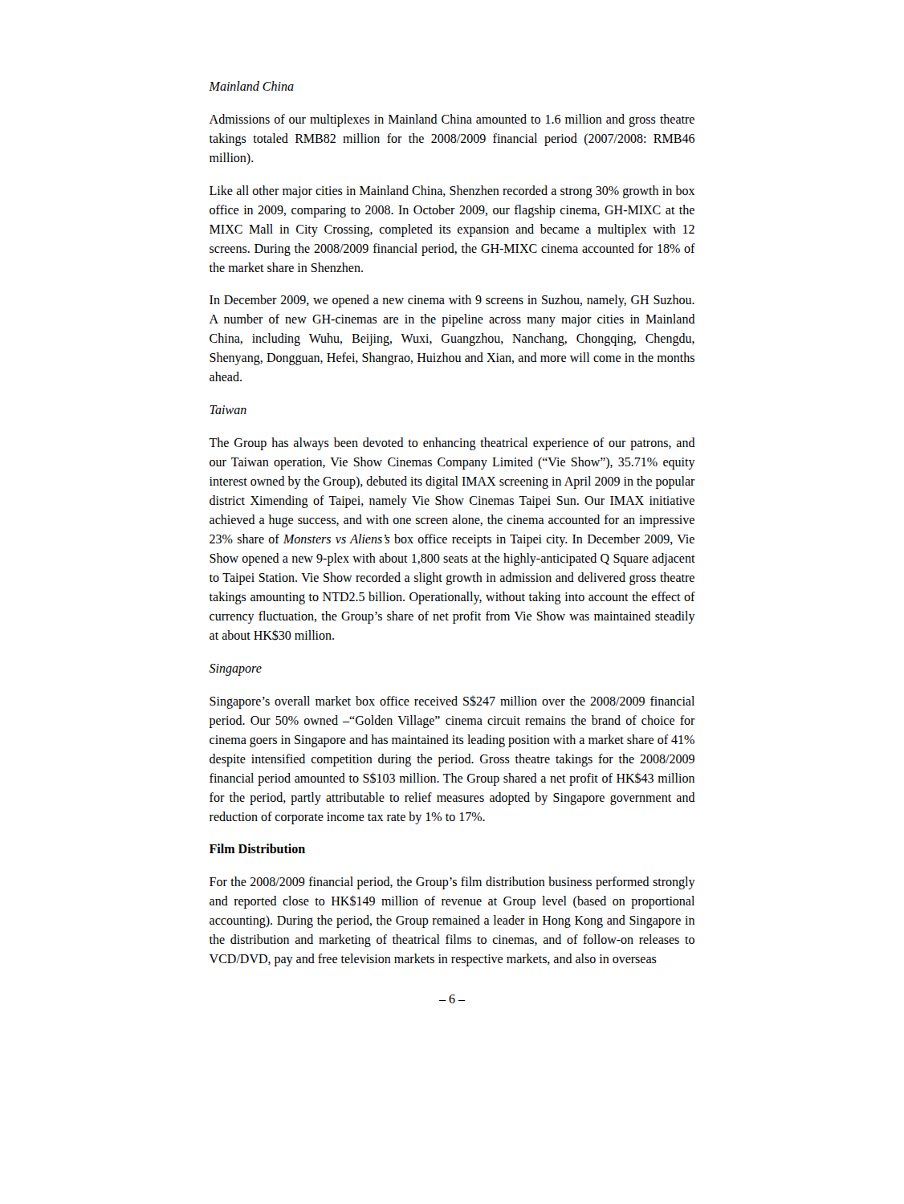Mainland China
Admissions of our multiplexes in Mainland China amounted to 1.6 million and gross theatre takings totaled RMB82 million for the 2008/2009 financial period (2007/2008: RMB46 million).
Like all other major cities in Mainland China, Shenzhen recorded a strong 30% growth in box office in 2009, comparing to 2008. In October 2009, our flagship cinema, GH-MIXC at the MIXC Mall in City Crossing, completed its expansion and became a multiplex with 12 screens. During the 2008/2009 financial period, the GH-MIXC cinema accounted for 18% of the market share in Shenzhen.
In December 2009, we opened a new cinema with 9 screens in Suzhou, namely, GH Suzhou. A number of new GH-cinemas are in the pipeline across many major cities in Mainland China, including Wuhu, Beijing, Wuxi, Guangzhou, Nanchang, Chongqing, Chengdu, Shenyang, Dongguan, Hefei, Shangrao, Huizhou and Xian, and more will come in the months ahead.
Taiwan
The Group has always been devoted to enhancing theatrical experience of our patrons, and our Taiwan operation, Vie Show Cinemas Company Limited (“Vie Show”), 35.71% equity interest owned by the Group), debuted its digital IMAX screening in April 2009 in the popular district Ximending of Taipei, namely Vie Show Cinemas Taipei Sun. Our IMAX initiative achieved a huge success, and with one screen alone, the cinema accounted for an impressive 23% share of Monsters vs Aliens’s box office receipts in Taipei city. In December 2009, Vie Show opened a new 9-plex with about 1,800 seats at the highly-anticipated Q Square adjacent to Taipei Station. Vie Show recorded a slight growth in admission and delivered gross theatre takings amounting to NTD2.5 billion. Operationally, without taking into account the effect of currency fluctuation, the Group’s share of net profit from Vie Show was maintained steadily at about HK$30 million.
Singapore
Singapore’s overall market box office received S$247 million over the 2008/2009 financial period. Our 50% owned –“Golden Village” cinema circuit remains the brand of choice for cinema goers in Singapore and has maintained its leading position with a market share of 41% despite intensified competition during the period. Gross theatre takings for the 2008/2009 financial period amounted to S$103 million. The Group shared a net profit of HK$43 million for the period, partly attributable to relief measures adopted by Singapore government and reduction of corporate income tax rate by 1% to 17%.
Film Distribution
For the 2008/2009 financial period, the Group’s film distribution business performed strongly and reported close to HK$149 million of revenue at Group level (based on proportional accounting). During the period, the Group remained a leader in Hong Kong and Singapore in the distribution and marketing of theatrical films to cinemas, and of follow-on releases to VCD/DVD, pay and free television markets in respective markets, and also in overseas
– 6 –